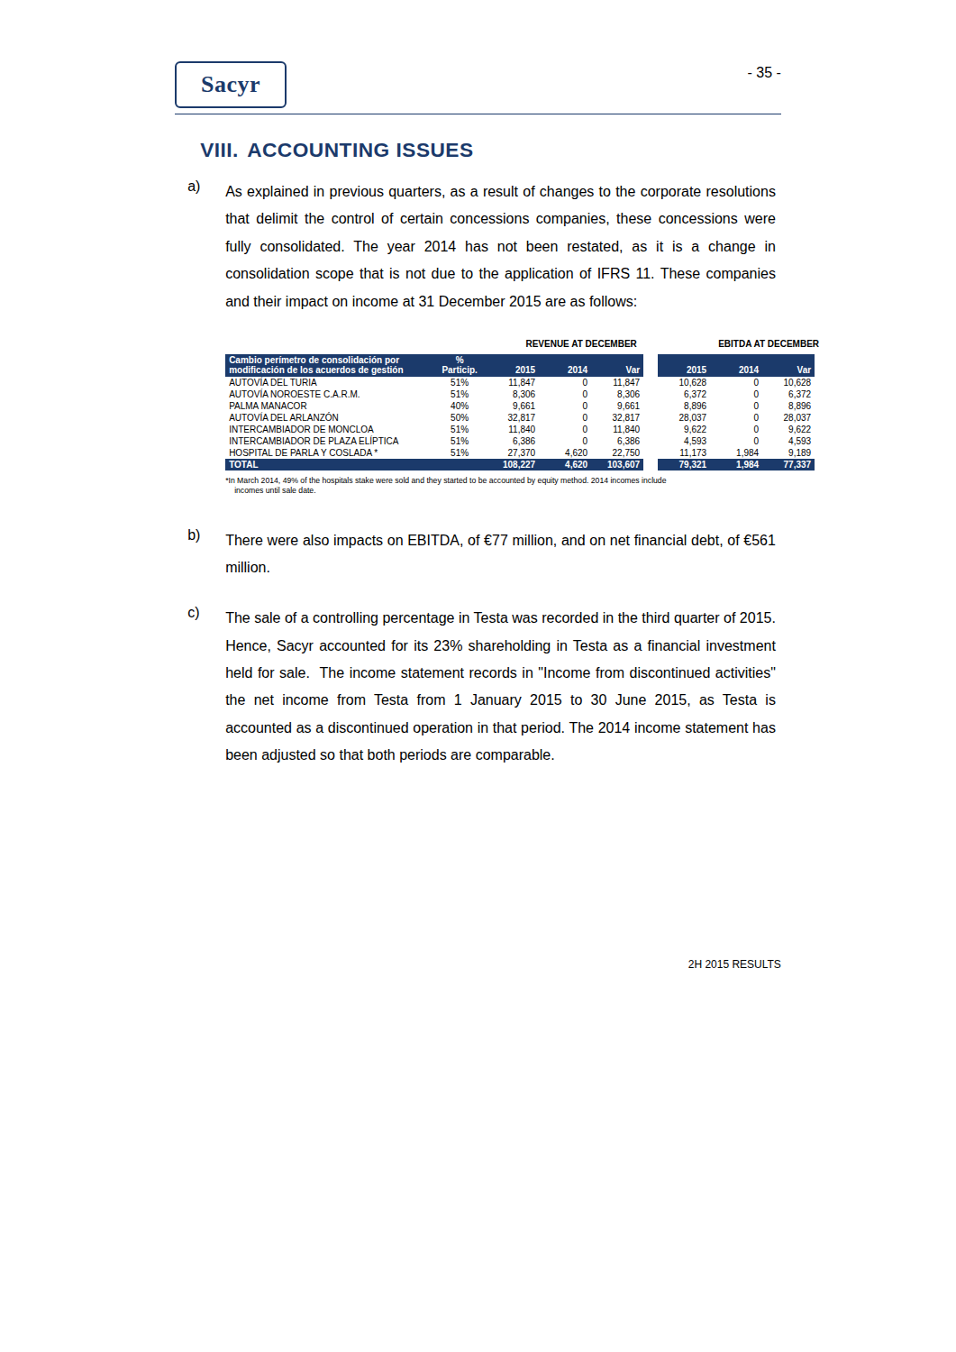Sacyr
- 35 -
VIII. ACCOUNTING ISSUES
a)
As explained in previous quarters, as a result of changes to the corporate resolutions that delimit the control of certain concessions companies, these concessions were fully consolidated. The year 2014 has not been restated, as it is a change in consolidation scope that is not due to the application of IFRS 11. These companies and their impact on income at 31 December 2015 are as follows:
REVENUE AT DECEMBER
EBITDA AT DECEMBER
| Cambio perímetro de consolidación por modificación de los acuerdos de gestión | % Particip. | 2015 | 2014 | Var | | 2015 | 2014 | Var |
| --- | --- | --- | --- | --- | --- | --- | --- | --- |
| AUTOVÍA DEL TURIA | 51% | 11,847 | 0 | 11,847 | | 10,628 | 0 | 10,628 |
| AUTOVÍA NOROESTE C.A.R.M. | 51% | 8,306 | 0 | 8,306 | | 6,372 | 0 | 6,372 |
| PALMA MANACOR | 40% | 9,661 | 0 | 9,661 | | 8,896 | 0 | 8,896 |
| AUTOVÍA DEL ARLANZÓN | 50% | 32,817 | 0 | 32,817 | | 28,037 | 0 | 28,037 |
| INTERCAMBIADOR DE MONCLOA | 51% | 11,840 | 0 | 11,840 | | 9,622 | 0 | 9,622 |
| INTERCAMBIADOR DE PLAZA ELÍPTICA | 51% | 6,386 | 0 | 6,386 | | 4,593 | 0 | 4,593 |
| HOSPITAL DE PARLA Y COSLADA * | 51% | 27,370 | 4,620 | 22,750 | | 11,173 | 1,984 | 9,189 |
| TOTAL | | 108,227 | 4,620 | 103,607 | | 79,321 | 1,984 | 77,337 |
*In March 2014, 49% of the hospitals stake were sold and they started to be accounted by equity method. 2014 incomes include incomes until sale date.
b)
There were also impacts on EBITDA, of €77 million, and on net financial debt, of €561 million.
c)
The sale of a controlling percentage in Testa was recorded in the third quarter of 2015. Hence, Sacyr accounted for its 23% shareholding in Testa as a financial investment held for sale. The income statement records in "Income from discontinued activities" the net income from Testa from 1 January 2015 to 30 June 2015, as Testa is accounted as a discontinued operation in that period. The 2014 income statement has been adjusted so that both periods are comparable.
2H 2015 RESULTS